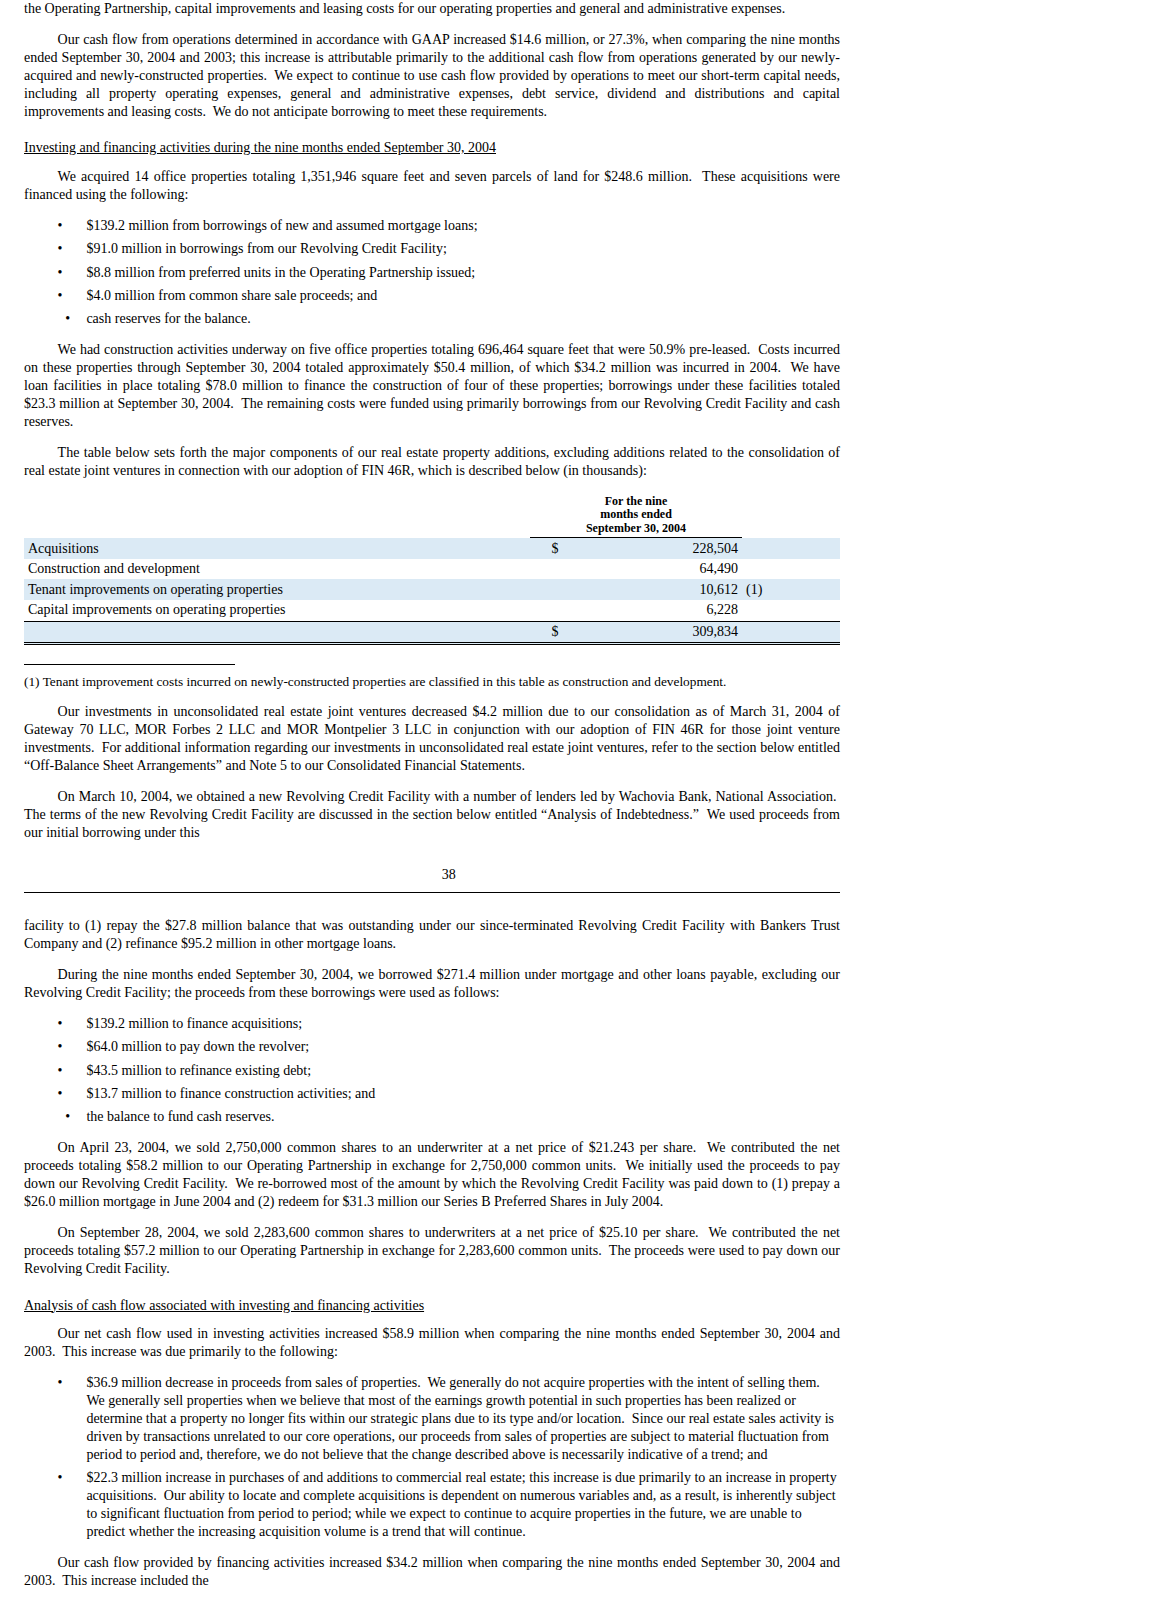the Operating Partnership, capital improvements and leasing costs for our operating properties and general and administrative expenses.
Our cash flow from operations determined in accordance with GAAP increased $14.6 million, or 27.3%, when comparing the nine months ended September 30, 2004 and 2003; this increase is attributable primarily to the additional cash flow from operations generated by our newly-acquired and newly-constructed properties. We expect to continue to use cash flow provided by operations to meet our short-term capital needs, including all property operating expenses, general and administrative expenses, debt service, dividend and distributions and capital improvements and leasing costs. We do not anticipate borrowing to meet these requirements.
Investing and financing activities during the nine months ended September 30, 2004
We acquired 14 office properties totaling 1,351,946 square feet and seven parcels of land for $248.6 million. These acquisitions were financed using the following:
$139.2 million from borrowings of new and assumed mortgage loans;
$91.0 million in borrowings from our Revolving Credit Facility;
$8.8 million from preferred units in the Operating Partnership issued;
$4.0 million from common share sale proceeds; and
cash reserves for the balance.
We had construction activities underway on five office properties totaling 696,464 square feet that were 50.9% pre-leased. Costs incurred on these properties through September 30, 2004 totaled approximately $50.4 million, of which $34.2 million was incurred in 2004. We have loan facilities in place totaling $78.0 million to finance the construction of four of these properties; borrowings under these facilities totaled $23.3 million at September 30, 2004. The remaining costs were funded using primarily borrowings from our Revolving Credit Facility and cash reserves.
The table below sets forth the major components of our real estate property additions, excluding additions related to the consolidation of real estate joint ventures in connection with our adoption of FIN 46R, which is described below (in thousands):
| | For the nine months ended September 30, 2004 | |
| --- | --- | --- |
| Acquisitions | $ | 228,504 | |
| Construction and development | | 64,490 | |
| Tenant improvements on operating properties | | 10,612 | (1) |
| Capital improvements on operating properties | | 6,228 | |
| | $ | 309,834 | |
(1) Tenant improvement costs incurred on newly-constructed properties are classified in this table as construction and development.
Our investments in unconsolidated real estate joint ventures decreased $4.2 million due to our consolidation as of March 31, 2004 of Gateway 70 LLC, MOR Forbes 2 LLC and MOR Montpelier 3 LLC in conjunction with our adoption of FIN 46R for those joint venture investments. For additional information regarding our investments in unconsolidated real estate joint ventures, refer to the section below entitled “Off-Balance Sheet Arrangements” and Note 5 to our Consolidated Financial Statements.
On March 10, 2004, we obtained a new Revolving Credit Facility with a number of lenders led by Wachovia Bank, National Association. The terms of the new Revolving Credit Facility are discussed in the section below entitled “Analysis of Indebtedness.” We used proceeds from our initial borrowing under this
38
facility to (1) repay the $27.8 million balance that was outstanding under our since-terminated Revolving Credit Facility with Bankers Trust Company and (2) refinance $95.2 million in other mortgage loans.
During the nine months ended September 30, 2004, we borrowed $271.4 million under mortgage and other loans payable, excluding our Revolving Credit Facility; the proceeds from these borrowings were used as follows:
$139.2 million to finance acquisitions;
$64.0 million to pay down the revolver;
$43.5 million to refinance existing debt;
$13.7 million to finance construction activities; and
the balance to fund cash reserves.
On April 23, 2004, we sold 2,750,000 common shares to an underwriter at a net price of $21.243 per share. We contributed the net proceeds totaling $58.2 million to our Operating Partnership in exchange for 2,750,000 common units. We initially used the proceeds to pay down our Revolving Credit Facility. We re-borrowed most of the amount by which the Revolving Credit Facility was paid down to (1) prepay a $26.0 million mortgage in June 2004 and (2) redeem for $31.3 million our Series B Preferred Shares in July 2004.
On September 28, 2004, we sold 2,283,600 common shares to underwriters at a net price of $25.10 per share. We contributed the net proceeds totaling $57.2 million to our Operating Partnership in exchange for 2,283,600 common units. The proceeds were used to pay down our Revolving Credit Facility.
Analysis of cash flow associated with investing and financing activities
Our net cash flow used in investing activities increased $58.9 million when comparing the nine months ended September 30, 2004 and 2003. This increase was due primarily to the following:
$36.9 million decrease in proceeds from sales of properties. We generally do not acquire properties with the intent of selling them. We generally sell properties when we believe that most of the earnings growth potential in such properties has been realized or determine that a property no longer fits within our strategic plans due to its type and/or location. Since our real estate sales activity is driven by transactions unrelated to our core operations, our proceeds from sales of properties are subject to material fluctuation from period to period and, therefore, we do not believe that the change described above is necessarily indicative of a trend; and
$22.3 million increase in purchases of and additions to commercial real estate; this increase is due primarily to an increase in property acquisitions. Our ability to locate and complete acquisitions is dependent on numerous variables and, as a result, is inherently subject to significant fluctuation from period to period; while we expect to continue to acquire properties in the future, we are unable to predict whether the increasing acquisition volume is a trend that will continue.
Our cash flow provided by financing activities increased $34.2 million when comparing the nine months ended September 30, 2004 and 2003. This increase included the